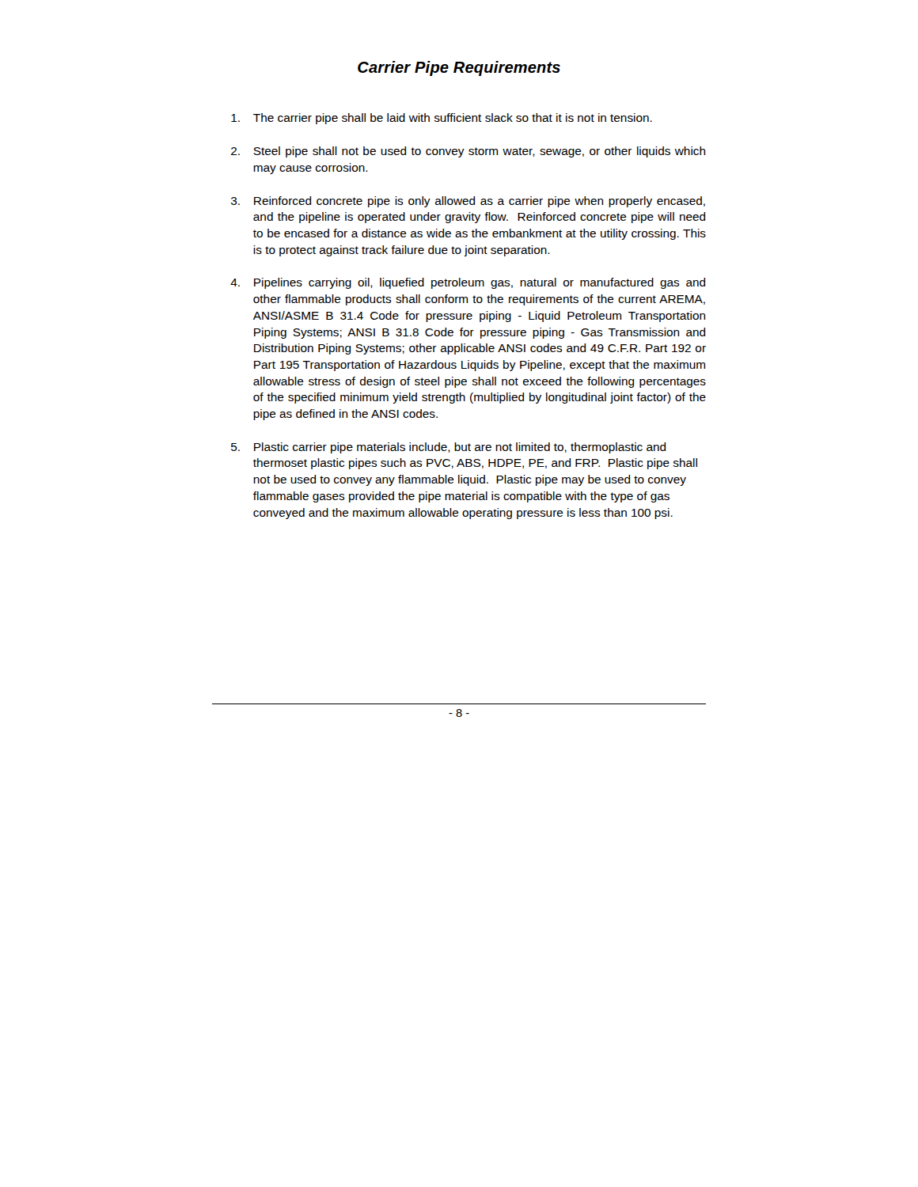Carrier Pipe Requirements
The carrier pipe shall be laid with sufficient slack so that it is not in tension.
Steel pipe shall not be used to convey storm water, sewage, or other liquids which may cause corrosion.
Reinforced concrete pipe is only allowed as a carrier pipe when properly encased, and the pipeline is operated under gravity flow. Reinforced concrete pipe will need to be encased for a distance as wide as the embankment at the utility crossing. This is to protect against track failure due to joint separation.
Pipelines carrying oil, liquefied petroleum gas, natural or manufactured gas and other flammable products shall conform to the requirements of the current AREMA, ANSI/ASME B 31.4 Code for pressure piping - Liquid Petroleum Transportation Piping Systems; ANSI B 31.8 Code for pressure piping - Gas Transmission and Distribution Piping Systems; other applicable ANSI codes and 49 C.F.R. Part 192 or Part 195 Transportation of Hazardous Liquids by Pipeline, except that the maximum allowable stress of design of steel pipe shall not exceed the following percentages of the specified minimum yield strength (multiplied by longitudinal joint factor) of the pipe as defined in the ANSI codes.
Plastic carrier pipe materials include, but are not limited to, thermoplastic and thermoset plastic pipes such as PVC, ABS, HDPE, PE, and FRP. Plastic pipe shall not be used to convey any flammable liquid. Plastic pipe may be used to convey flammable gases provided the pipe material is compatible with the type of gas conveyed and the maximum allowable operating pressure is less than 100 psi.
- 8 -